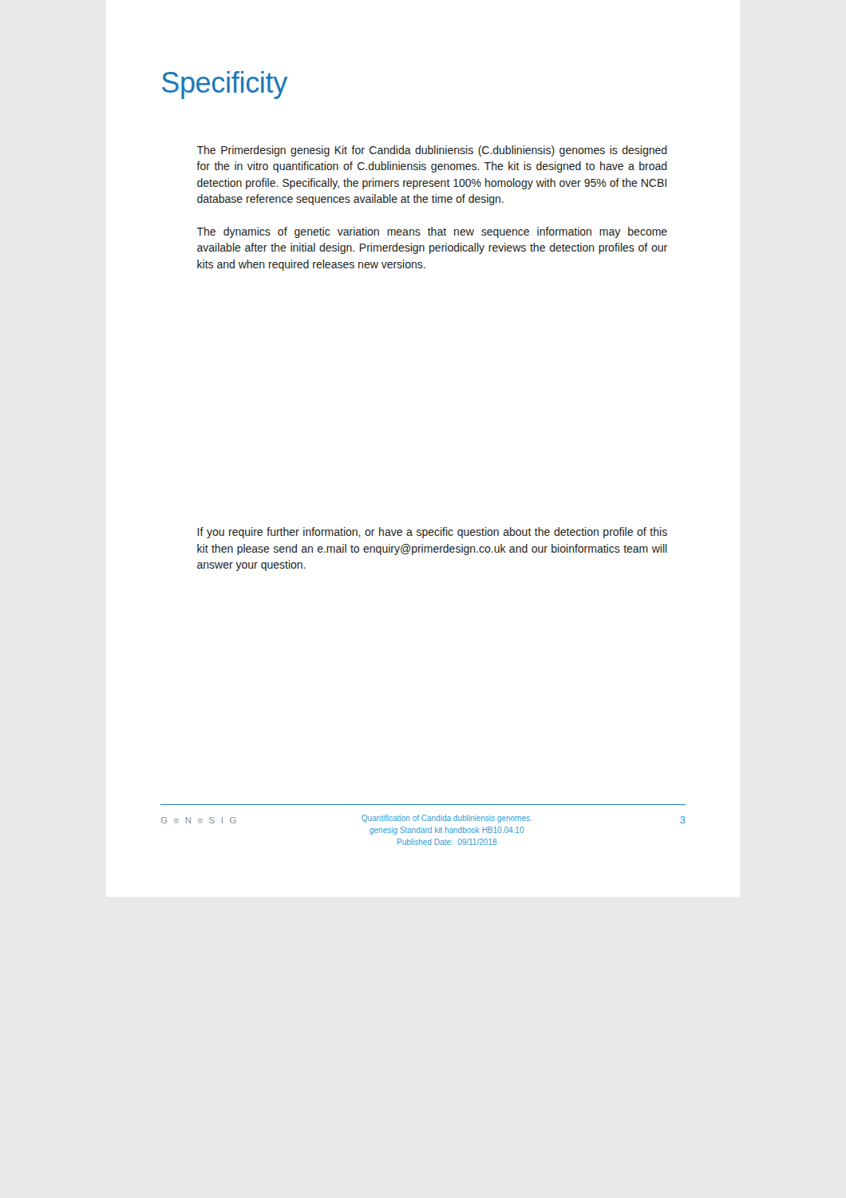Specificity
The Primerdesign genesig Kit for Candida dubliniensis (C.dubliniensis) genomes is designed for the in vitro quantification of C.dubliniensis genomes. The kit is designed to have a broad detection profile. Specifically, the primers represent 100% homology with over 95% of the NCBI database reference sequences available at the time of design.
The dynamics of genetic variation means that new sequence information may become available after the initial design. Primerdesign periodically reviews the detection profiles of our kits and when required releases new versions.
If you require further information, or have a specific question about the detection profile of this kit then please send an e.mail to enquiry@primerdesign.co.uk and our bioinformatics team will answer your question.
G ≡ N ≡ S I G
Quantification of Candida dubliniensis genomes.
genesig Standard kit handbook HB10.04.10
Published Date: 09/11/2018
3